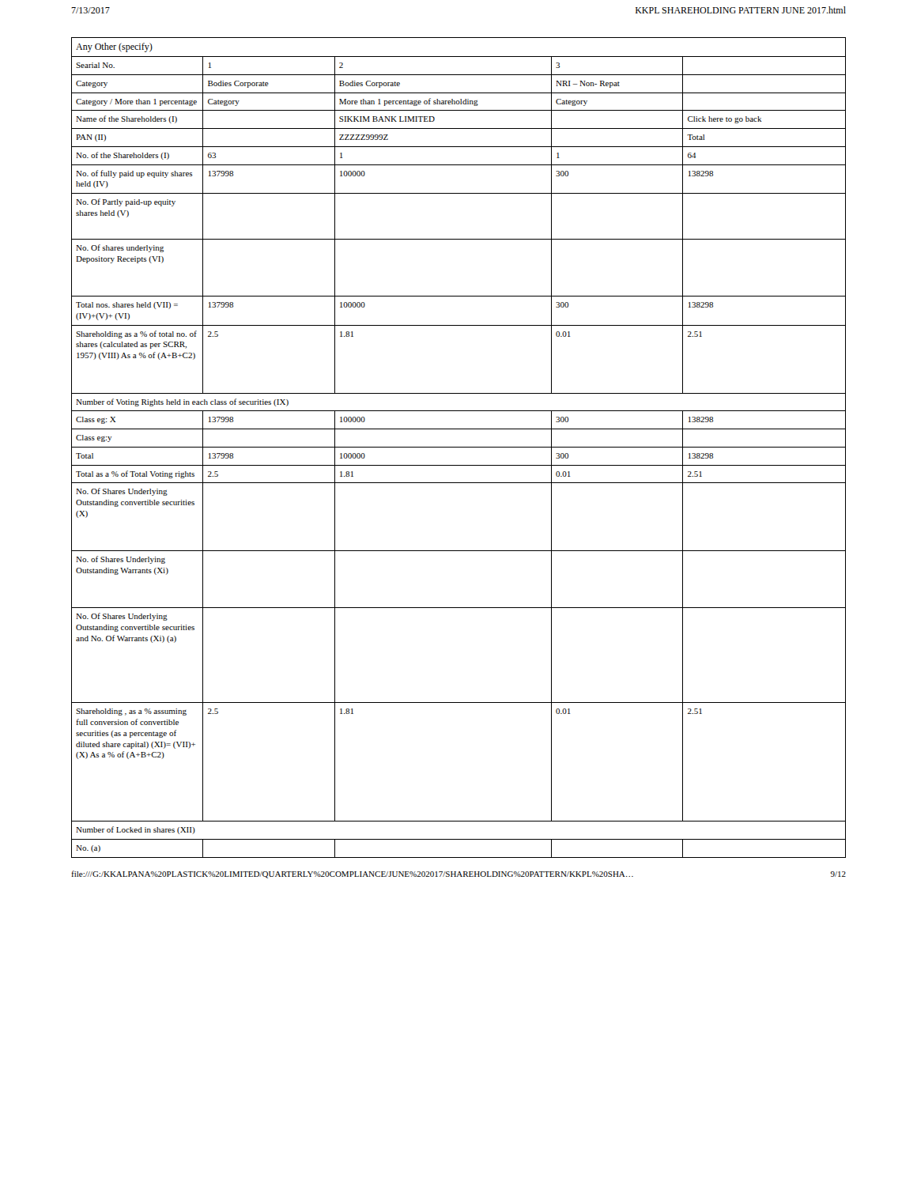7/13/2017
KKPL SHAREHOLDING PATTERN JUNE 2017.html
| Any Other (specify) |
| Searial No. | 1 | 2 | 3 | |
| Category | Bodies Corporate | Bodies Corporate | NRI – Non- Repat | |
| Category / More than 1 percentage | Category | More than 1 percentage of shareholding | Category | |
| Name of the Shareholders (I) | | SIKKIM BANK LIMITED | | Click here to go back |
| PAN (II) | | ZZZZZ9999Z | | Total |
| No. of the Shareholders (I) | 63 | 1 | 1 | 64 |
| No. of fully paid up equity shares held (IV) | 137998 | 100000 | 300 | 138298 |
| No. Of Partly paid-up equity shares held (V) | | | | |
| No. Of shares underlying Depository Receipts (VI) | | | | |
| Total nos. shares held (VII) = (IV)+(V)+ (VI) | 137998 | 100000 | 300 | 138298 |
| Shareholding as a % of total no. of shares (calculated as per SCRR, 1957) (VIII) As a % of (A+B+C2) | 2.5 | 1.81 | 0.01 | 2.51 |
| Number of Voting Rights held in each class of securities (IX) |
| Class eg: X | 137998 | 100000 | 300 | 138298 |
| Class eg:y | | | | |
| Total | 137998 | 100000 | 300 | 138298 |
| Total as a % of Total Voting rights | 2.5 | 1.81 | 0.01 | 2.51 |
| No. Of Shares Underlying Outstanding convertible securities (X) | | | | |
| No. of Shares Underlying Outstanding Warrants (Xi) | | | | |
| No. Of Shares Underlying Outstanding convertible securities and No. Of Warrants (Xi) (a) | | | | |
| Shareholding , as a % assuming full conversion of convertible securities (as a percentage of diluted share capital) (XI)= (VII)+(X) As a % of (A+B+C2) | 2.5 | 1.81 | 0.01 | 2.51 |
| Number of Locked in shares (XII) |
| No. (a) | | | | |
file:///G:/KKALPANA%20PLASTICK%20LIMITED/QUARTERLY%20COMPLIANCE/JUNE%202017/SHAREHOLDING%20PATTERN/KKPL%20SHA…
9/12